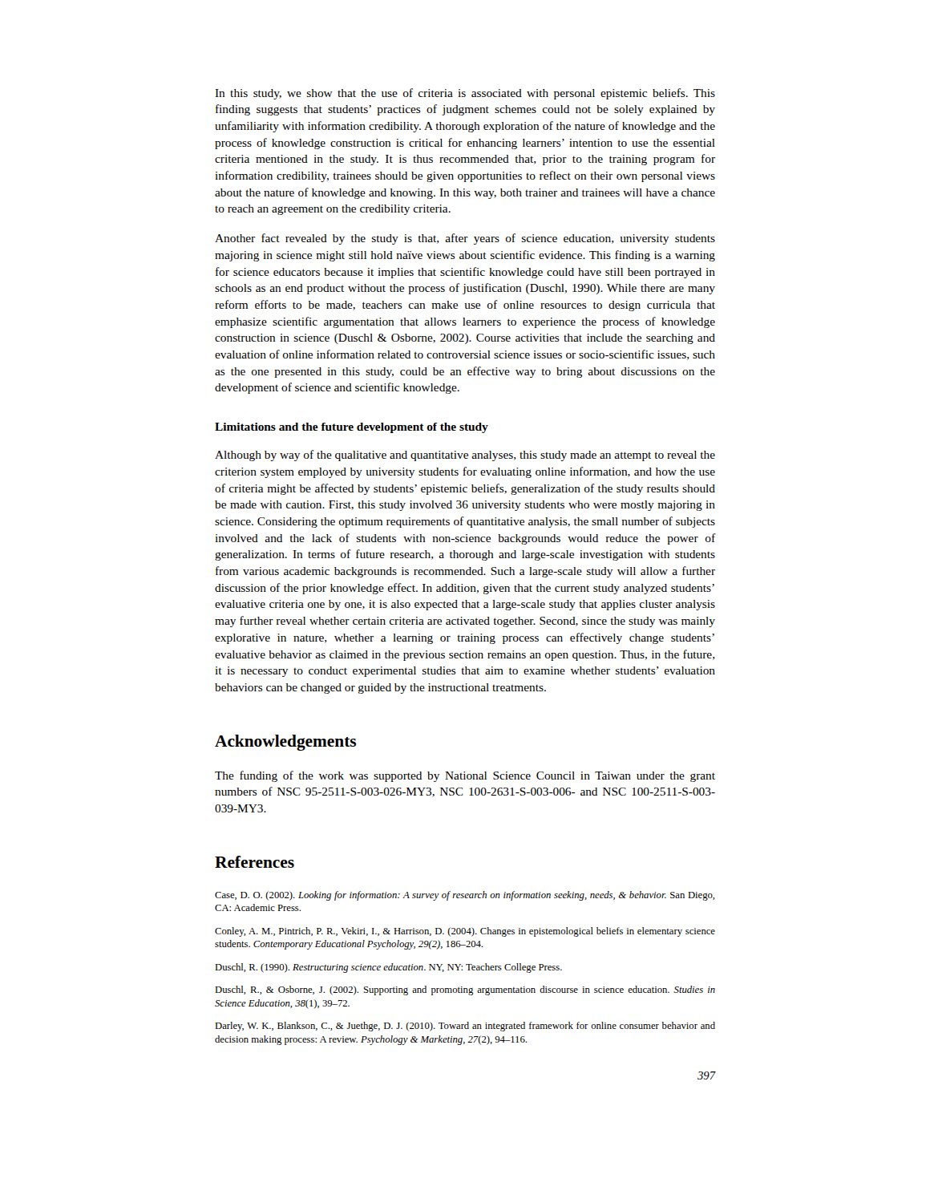In this study, we show that the use of criteria is associated with personal epistemic beliefs. This finding suggests that students’ practices of judgment schemes could not be solely explained by unfamiliarity with information credibility. A thorough exploration of the nature of knowledge and the process of knowledge construction is critical for enhancing learners’ intention to use the essential criteria mentioned in the study. It is thus recommended that, prior to the training program for information credibility, trainees should be given opportunities to reflect on their own personal views about the nature of knowledge and knowing. In this way, both trainer and trainees will have a chance to reach an agreement on the credibility criteria.
Another fact revealed by the study is that, after years of science education, university students majoring in science might still hold naïve views about scientific evidence. This finding is a warning for science educators because it implies that scientific knowledge could have still been portrayed in schools as an end product without the process of justification (Duschl, 1990). While there are many reform efforts to be made, teachers can make use of online resources to design curricula that emphasize scientific argumentation that allows learners to experience the process of knowledge construction in science (Duschl & Osborne, 2002). Course activities that include the searching and evaluation of online information related to controversial science issues or socio-scientific issues, such as the one presented in this study, could be an effective way to bring about discussions on the development of science and scientific knowledge.
Limitations and the future development of the study
Although by way of the qualitative and quantitative analyses, this study made an attempt to reveal the criterion system employed by university students for evaluating online information, and how the use of criteria might be affected by students’ epistemic beliefs, generalization of the study results should be made with caution. First, this study involved 36 university students who were mostly majoring in science. Considering the optimum requirements of quantitative analysis, the small number of subjects involved and the lack of students with non-science backgrounds would reduce the power of generalization. In terms of future research, a thorough and large-scale investigation with students from various academic backgrounds is recommended. Such a large-scale study will allow a further discussion of the prior knowledge effect. In addition, given that the current study analyzed students’ evaluative criteria one by one, it is also expected that a large-scale study that applies cluster analysis may further reveal whether certain criteria are activated together. Second, since the study was mainly explorative in nature, whether a learning or training process can effectively change students’ evaluative behavior as claimed in the previous section remains an open question. Thus, in the future, it is necessary to conduct experimental studies that aim to examine whether students’ evaluation behaviors can be changed or guided by the instructional treatments.
Acknowledgements
The funding of the work was supported by National Science Council in Taiwan under the grant numbers of NSC 95-2511-S-003-026-MY3, NSC 100-2631-S-003-006- and NSC 100-2511-S-003-039-MY3.
References
Case, D. O. (2002). Looking for information: A survey of research on information seeking, needs, & behavior. San Diego, CA: Academic Press.
Conley, A. M., Pintrich, P. R., Vekiri, I., & Harrison, D. (2004). Changes in epistemological beliefs in elementary science students. Contemporary Educational Psychology, 29(2), 186–204.
Duschl, R. (1990). Restructuring science education. NY, NY: Teachers College Press.
Duschl, R., & Osborne, J. (2002). Supporting and promoting argumentation discourse in science education. Studies in Science Education, 38(1), 39–72.
Darley, W. K., Blankson, C., & Juethge, D. J. (2010). Toward an integrated framework for online consumer behavior and decision making process: A review. Psychology & Marketing, 27(2), 94–116.
397